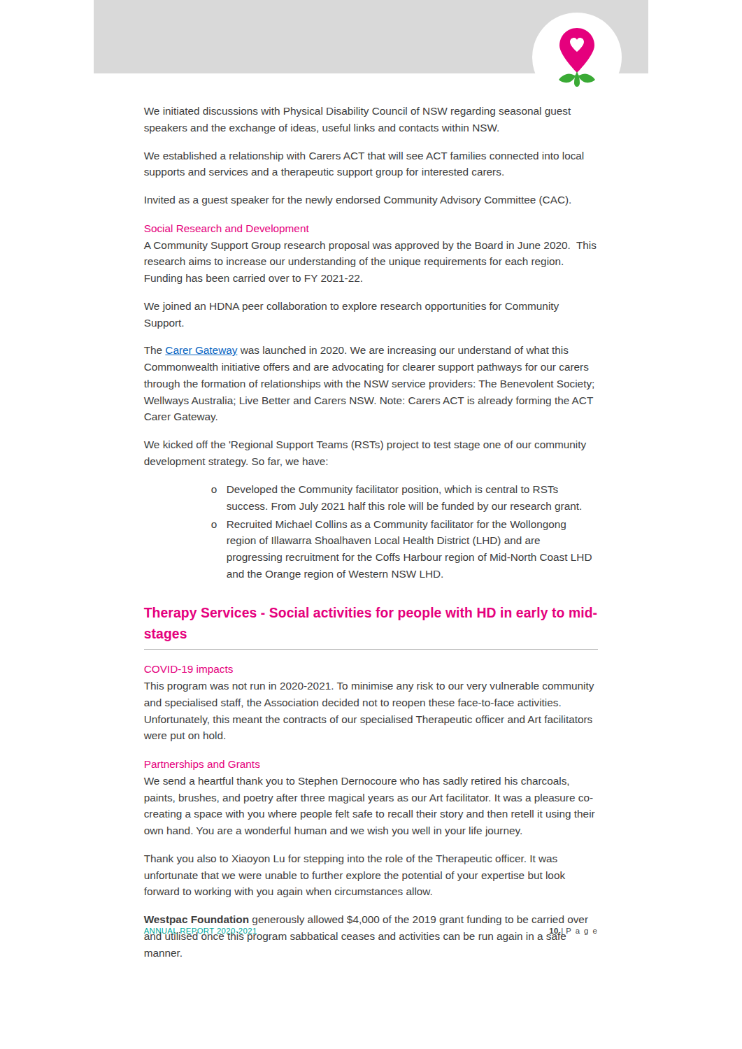We initiated discussions with Physical Disability Council of NSW regarding seasonal guest speakers and the exchange of ideas, useful links and contacts within NSW.
We established a relationship with Carers ACT that will see ACT families connected into local supports and services and a therapeutic support group for interested carers.
Invited as a guest speaker for the newly endorsed Community Advisory Committee (CAC).
Social Research and Development
A Community Support Group research proposal was approved by the Board in June 2020. This research aims to increase our understanding of the unique requirements for each region.
Funding has been carried over to FY 2021-22.
We joined an HDNA peer collaboration to explore research opportunities for Community Support.
The Carer Gateway was launched in 2020. We are increasing our understand of what this Commonwealth initiative offers and are advocating for clearer support pathways for our carers through the formation of relationships with the NSW service providers: The Benevolent Society; Wellways Australia; Live Better and Carers NSW. Note: Carers ACT is already forming the ACT Carer Gateway.
We kicked off the 'Regional Support Teams (RSTs) project to test stage one of our community development strategy. So far, we have:
Developed the Community facilitator position, which is central to RSTs success. From July 2021 half this role will be funded by our research grant.
Recruited Michael Collins as a Community facilitator for the Wollongong region of Illawarra Shoalhaven Local Health District (LHD) and are progressing recruitment for the Coffs Harbour region of Mid-North Coast LHD and the Orange region of Western NSW LHD.
Therapy Services - Social activities for people with HD in early to mid-stages
COVID-19 impacts
This program was not run in 2020-2021. To minimise any risk to our very vulnerable community and specialised staff, the Association decided not to reopen these face-to-face activities. Unfortunately, this meant the contracts of our specialised Therapeutic officer and Art facilitators were put on hold.
Partnerships and Grants
We send a heartful thank you to Stephen Dernocoure who has sadly retired his charcoals, paints, brushes, and poetry after three magical years as our Art facilitator. It was a pleasure co-creating a space with you where people felt safe to recall their story and then retell it using their own hand. You are a wonderful human and we wish you well in your life journey.
Thank you also to Xiaoyon Lu for stepping into the role of the Therapeutic officer. It was unfortunate that we were unable to further explore the potential of your expertise but look forward to working with you again when circumstances allow.
Westpac Foundation generously allowed $4,000 of the 2019 grant funding to be carried over and utilised once this program sabbatical ceases and activities can be run again in a safe manner.
ANNUAL REPORT 2020-2021 10 | P a g e